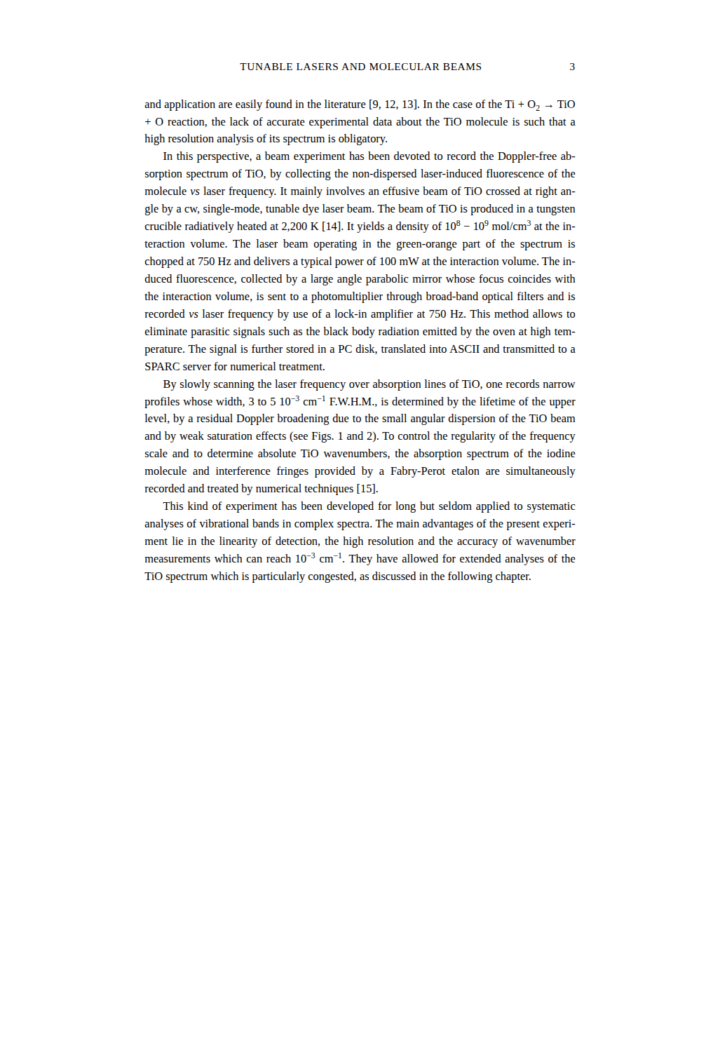Tunable Lasers and Molecular Beams 3
and application are easily found in the literature [9, 12, 13]. In the case of the Ti + O2 → TiO + O reaction, the lack of accurate experimental data about the TiO molecule is such that a high resolution analysis of its spectrum is obligatory.
In this perspective, a beam experiment has been devoted to record the Doppler-free absorption spectrum of TiO, by collecting the non-dispersed laser-induced fluorescence of the molecule vs laser frequency. It mainly involves an effusive beam of TiO crossed at right angle by a cw, single-mode, tunable dye laser beam. The beam of TiO is produced in a tungsten crucible radiatively heated at 2,200 K [14]. It yields a density of 108 − 109 mol/cm3 at the interaction volume. The laser beam operating in the green-orange part of the spectrum is chopped at 750 Hz and delivers a typical power of 100 mW at the interaction volume. The induced fluorescence, collected by a large angle parabolic mirror whose focus coincides with the interaction volume, is sent to a photomultiplier through broad-band optical filters and is recorded vs laser frequency by use of a lock-in amplifier at 750 Hz. This method allows to eliminate parasitic signals such as the black body radiation emitted by the oven at high temperature. The signal is further stored in a PC disk, translated into ASCII and transmitted to a SPARC server for numerical treatment.
By slowly scanning the laser frequency over absorption lines of TiO, one records narrow profiles whose width, 3 to 5 10−3 cm−1 F.W.H.M., is determined by the lifetime of the upper level, by a residual Doppler broadening due to the small angular dispersion of the TiO beam and by weak saturation effects (see Figs. 1 and 2). To control the regularity of the frequency scale and to determine absolute TiO wavenumbers, the absorption spectrum of the iodine molecule and interference fringes provided by a Fabry-Perot etalon are simultaneously recorded and treated by numerical techniques [15].
This kind of experiment has been developed for long but seldom applied to systematic analyses of vibrational bands in complex spectra. The main advantages of the present experiment lie in the linearity of detection, the high resolution and the accuracy of wavenumber measurements which can reach 10−3 cm−1. They have allowed for extended analyses of the TiO spectrum which is particularly congested, as discussed in the following chapter.